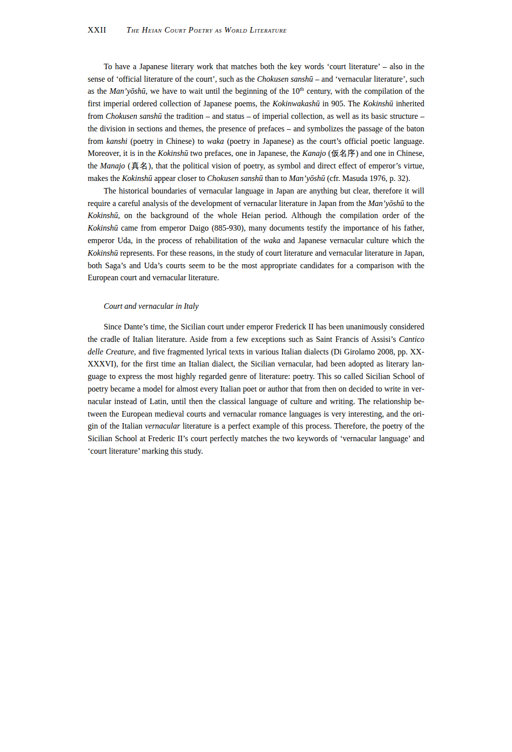XXII The Heian Court Poetry as World Literature
To have a Japanese literary work that matches both the key words ‘court literature’ – also in the sense of ‘official literature of the court’, such as the Chokusen sanshū – and ‘vernacular literature’, such as the Man’yōshū, we have to wait until the beginning of the 10th century, with the compilation of the first imperial ordered collection of Japanese poems, the Kokinwakashū in 905. The Kokinshū inherited from Chokusen sanshū the tradition – and status – of imperial collection, as well as its basic structure – the division in sections and themes, the presence of prefaces – and symbolizes the passage of the baton from kanshi (poetry in Chinese) to waka (poetry in Japanese) as the court’s official poetic language. Moreover, it is in the Kokinshū two prefaces, one in Japanese, the Kanajo (仮名序) and one in Chinese, the Manajo (真名), that the political vision of poetry, as symbol and direct effect of emperor’s virtue, makes the Kokinshū appear closer to Chokusen sanshū than to Man’yōshū (cfr. Masuda 1976, p. 32).
The historical boundaries of vernacular language in Japan are anything but clear, therefore it will require a careful analysis of the development of vernacular literature in Japan from the Man’yōshū to the Kokinshū, on the background of the whole Heian period. Although the compilation order of the Kokinshū came from emperor Daigo (885-930), many documents testify the importance of his father, emperor Uda, in the process of rehabilitation of the waka and Japanese vernacular culture which the Kokinshū represents. For these reasons, in the study of court literature and vernacular literature in Japan, both Saga’s and Uda’s courts seem to be the most appropriate candidates for a comparison with the European court and vernacular literature.
Court and vernacular in Italy
Since Dante’s time, the Sicilian court under emperor Frederick II has been unanimously considered the cradle of Italian literature. Aside from a few exceptions such as Saint Francis of Assisi’s Cantico delle Creature, and five fragmented lyrical texts in various Italian dialects (Di Girolamo 2008, pp. XX-XXXVI), for the first time an Italian dialect, the Sicilian vernacular, had been adopted as literary language to express the most highly regarded genre of literature: poetry. This so called Sicilian School of poetry became a model for almost every Italian poet or author that from then on decided to write in vernacular instead of Latin, until then the classical language of culture and writing. The relationship between the European medieval courts and vernacular romance languages is very interesting, and the origin of the Italian vernacular literature is a perfect example of this process. Therefore, the poetry of the Sicilian School at Frederic II’s court perfectly matches the two keywords of ‘vernacular language’ and ‘court literature’ marking this study.